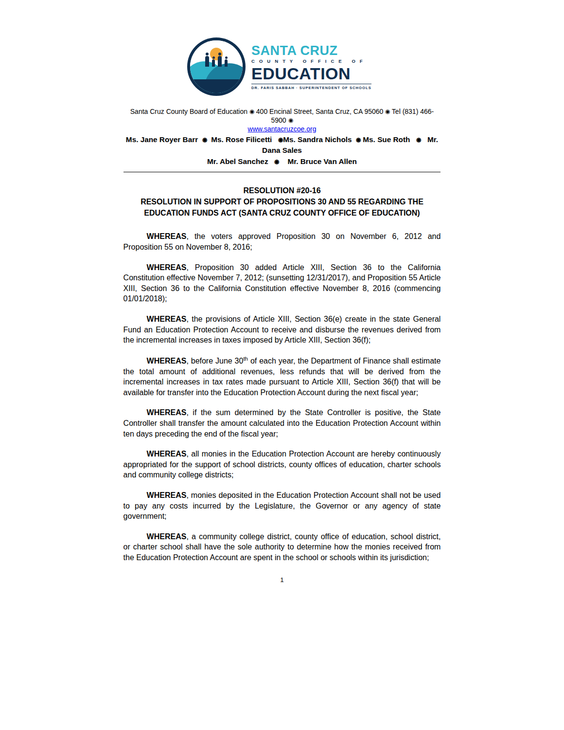SANTA CRUZ
C O U N T Y O F F I C E O F
EDUCATION
DR. FARIS SABBAH · SUPERINTENDENT OF SCHOOLS
Santa Cruz County Board of Education ◉ 400 Encinal Street, Santa Cruz, CA 95060 ◉ Tel (831) 466-5900 ◉
www.santacruzcoe.org
Ms. Jane Royer Barr ◉ Ms. Rose Filicetti ◉Ms. Sandra Nichols ◉ Ms. Sue Roth ◉ Mr. Dana Sales
Mr. Abel Sanchez ◉ Mr. Bruce Van Allen
RESOLUTION #20-16
RESOLUTION IN SUPPORT OF PROPOSITIONS 30 AND 55 REGARDING THE
EDUCATION FUNDS ACT (SANTA CRUZ COUNTY OFFICE OF EDUCATION)
WHEREAS, the voters approved Proposition 30 on November 6, 2012 and Proposition 55 on November 8, 2016;
WHEREAS, Proposition 30 added Article XIII, Section 36 to the California Constitution effective November 7, 2012; (sunsetting 12/31/2017), and Proposition 55 Article XIII, Section 36 to the California Constitution effective November 8, 2016 (commencing 01/01/2018);
WHEREAS, the provisions of Article XIII, Section 36(e) create in the state General Fund an Education Protection Account to receive and disburse the revenues derived from the incremental increases in taxes imposed by Article XIII, Section 36(f);
WHEREAS, before June 30th of each year, the Department of Finance shall estimate the total amount of additional revenues, less refunds that will be derived from the incremental increases in tax rates made pursuant to Article XIII, Section 36(f) that will be available for transfer into the Education Protection Account during the next fiscal year;
WHEREAS, if the sum determined by the State Controller is positive, the State Controller shall transfer the amount calculated into the Education Protection Account within ten days preceding the end of the fiscal year;
WHEREAS, all monies in the Education Protection Account are hereby continuously appropriated for the support of school districts, county offices of education, charter schools and community college districts;
WHEREAS, monies deposited in the Education Protection Account shall not be used to pay any costs incurred by the Legislature, the Governor or any agency of state government;
WHEREAS, a community college district, county office of education, school district, or charter school shall have the sole authority to determine how the monies received from the Education Protection Account are spent in the school or schools within its jurisdiction;
1